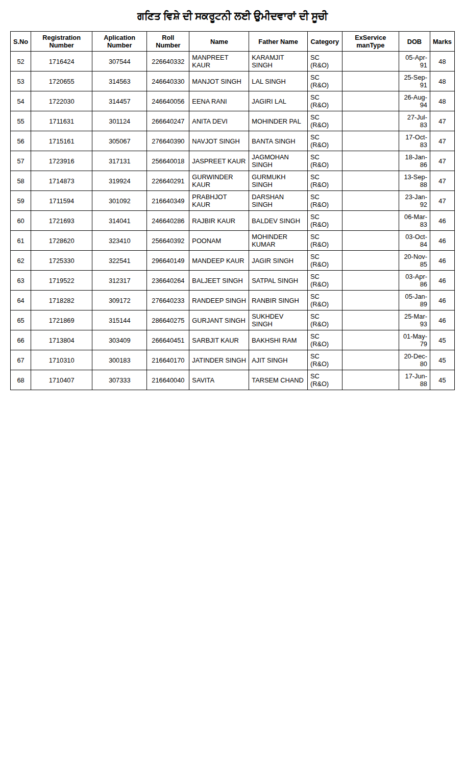ਗਣਿਤ ਵਿਸ਼ੇ ਦੀ ਸਕਰੂਟਨੀ ਲਈ ਉਮੀਦਵਾਰਾਂ ਦੀ ਸੂਚੀ
| S.No | Registration Number | Aplication Number | Roll Number | Name | Father Name | Category | ExService manType | DOB | Marks |
| --- | --- | --- | --- | --- | --- | --- | --- | --- | --- |
| 52 | 1716424 | 307544 | 226640332 | MANPREET KAUR | KARAMJIT SINGH | SC (R&O) | | 05-Apr-91 | 48 |
| 53 | 1720655 | 314563 | 246640330 | MANJOT SINGH | LAL SINGH | SC (R&O) | | 25-Sep-91 | 48 |
| 54 | 1722030 | 314457 | 246640056 | EENA RANI | JAGIRI LAL | SC (R&O) | | 26-Aug-94 | 48 |
| 55 | 1711631 | 301124 | 266640247 | ANITA DEVI | MOHINDER PAL | SC (R&O) | | 27-Jul-83 | 47 |
| 56 | 1715161 | 305067 | 276640390 | NAVJOT SINGH | BANTA SINGH | SC (R&O) | | 17-Oct-83 | 47 |
| 57 | 1723916 | 317131 | 256640018 | JASPREET KAUR | JAGMOHAN SINGH | SC (R&O) | | 18-Jan-86 | 47 |
| 58 | 1714873 | 319924 | 226640291 | GURWINDER KAUR | GURMUKH SINGH | SC (R&O) | | 13-Sep-88 | 47 |
| 59 | 1711594 | 301092 | 216640349 | PRABHJOT KAUR | DARSHAN SINGH | SC (R&O) | | 23-Jan-92 | 47 |
| 60 | 1721693 | 314041 | 246640286 | RAJBIR KAUR | BALDEV SINGH | SC (R&O) | | 06-Mar-83 | 46 |
| 61 | 1728620 | 323410 | 256640392 | POONAM | MOHINDER KUMAR | SC (R&O) | | 03-Oct-84 | 46 |
| 62 | 1725330 | 322541 | 296640149 | MANDEEP KAUR | JAGIR SINGH | SC (R&O) | | 20-Nov-85 | 46 |
| 63 | 1719522 | 312317 | 236640264 | BALJEET SINGH | SATPAL SINGH | SC (R&O) | | 03-Apr-86 | 46 |
| 64 | 1718282 | 309172 | 276640233 | RANDEEP SINGH | RANBIR SINGH | SC (R&O) | | 05-Jan-89 | 46 |
| 65 | 1721869 | 315144 | 286640275 | GURJANT SINGH | SUKHDEV SINGH | SC (R&O) | | 25-Mar-93 | 46 |
| 66 | 1713804 | 303409 | 266640451 | SARBJIT KAUR | BAKHSHI RAM | SC (R&O) | | 01-May-79 | 45 |
| 67 | 1710310 | 300183 | 216640170 | JATINDER SINGH | AJIT SINGH | SC (R&O) | | 20-Dec-80 | 45 |
| 68 | 1710407 | 307333 | 216640040 | SAVITA | TARSEM CHAND | SC (R&O) | | 17-Jun-88 | 45 |